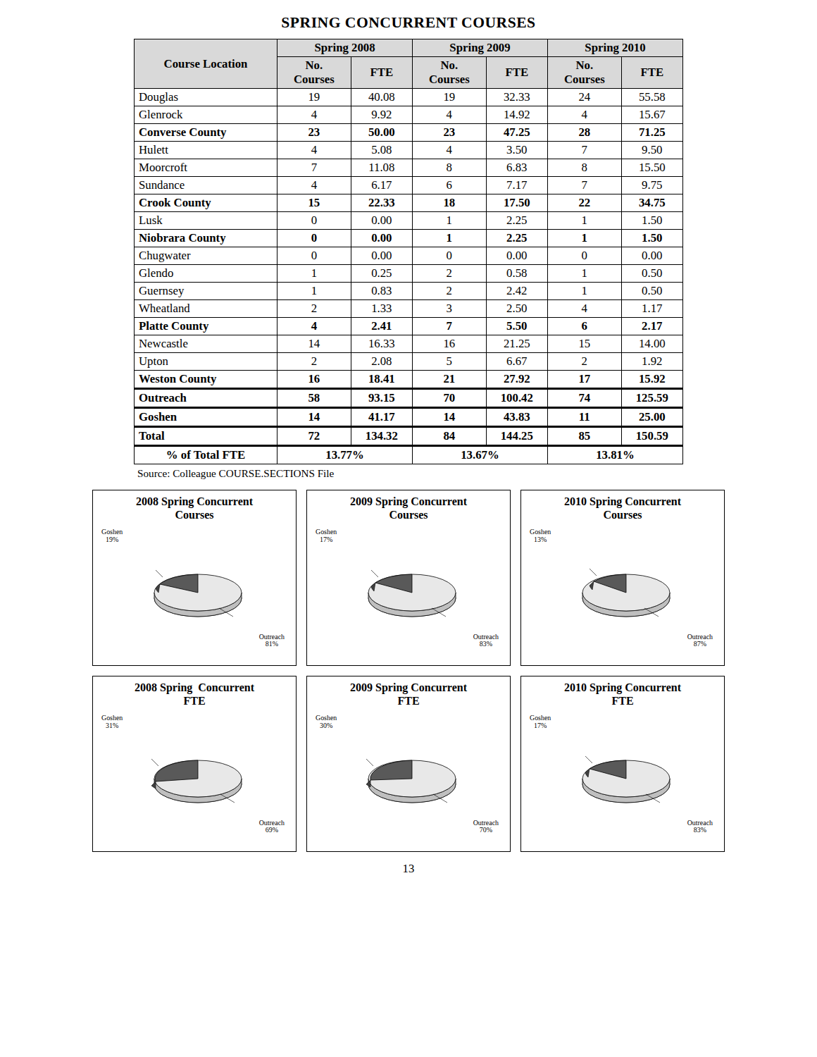SPRING CONCURRENT COURSES
| Course Location | Spring 2008 | Spring 2009 | Spring 2010 |
| --- | --- | --- | --- |
| No. Courses | FTE | No. Courses | FTE | No. Courses | FTE |
| Douglas | 19 | 40.08 | 19 | 32.33 | 24 | 55.58 |
| Glenrock | 4 | 9.92 | 4 | 14.92 | 4 | 15.67 |
| Converse County | 23 | 50.00 | 23 | 47.25 | 28 | 71.25 |
| Hulett | 4 | 5.08 | 4 | 3.50 | 7 | 9.50 |
| Moorcroft | 7 | 11.08 | 8 | 6.83 | 8 | 15.50 |
| Sundance | 4 | 6.17 | 6 | 7.17 | 7 | 9.75 |
| Crook County | 15 | 22.33 | 18 | 17.50 | 22 | 34.75 |
| Lusk | 0 | 0.00 | 1 | 2.25 | 1 | 1.50 |
| Niobrara County | 0 | 0.00 | 1 | 2.25 | 1 | 1.50 |
| Chugwater | 0 | 0.00 | 0 | 0.00 | 0 | 0.00 |
| Glendo | 1 | 0.25 | 2 | 0.58 | 1 | 0.50 |
| Guernsey | 1 | 0.83 | 2 | 2.42 | 1 | 0.50 |
| Wheatland | 2 | 1.33 | 3 | 2.50 | 4 | 1.17 |
| Platte County | 4 | 2.41 | 7 | 5.50 | 6 | 2.17 |
| Newcastle | 14 | 16.33 | 16 | 21.25 | 15 | 14.00 |
| Upton | 2 | 2.08 | 5 | 6.67 | 2 | 1.92 |
| Weston County | 16 | 18.41 | 21 | 27.92 | 17 | 15.92 |
| Outreach | 58 | 93.15 | 70 | 100.42 | 74 | 125.59 |
| Goshen | 14 | 41.17 | 14 | 43.83 | 11 | 25.00 |
| Total | 72 | 134.32 | 84 | 144.25 | 85 | 150.59 |
| % of Total FTE | 13.77% | 13.67% | 13.81% |
Source: Colleague COURSE.SECTIONS File
2008 Spring Concurrent
Courses
Goshen
19% Outreach
81%
2009 Spring Concurrent
Courses
Goshen
17% Outreach
83%
2010 Spring Concurrent
Courses
Goshen
13% Outreach
87%
2008 Spring Concurrent
FTE
Goshen
31% Outreach
69%
2009 Spring Concurrent
FTE
Goshen
30% Outreach
70%
2010 Spring Concurrent
FTE
Goshen
17% Outreach
83%
13